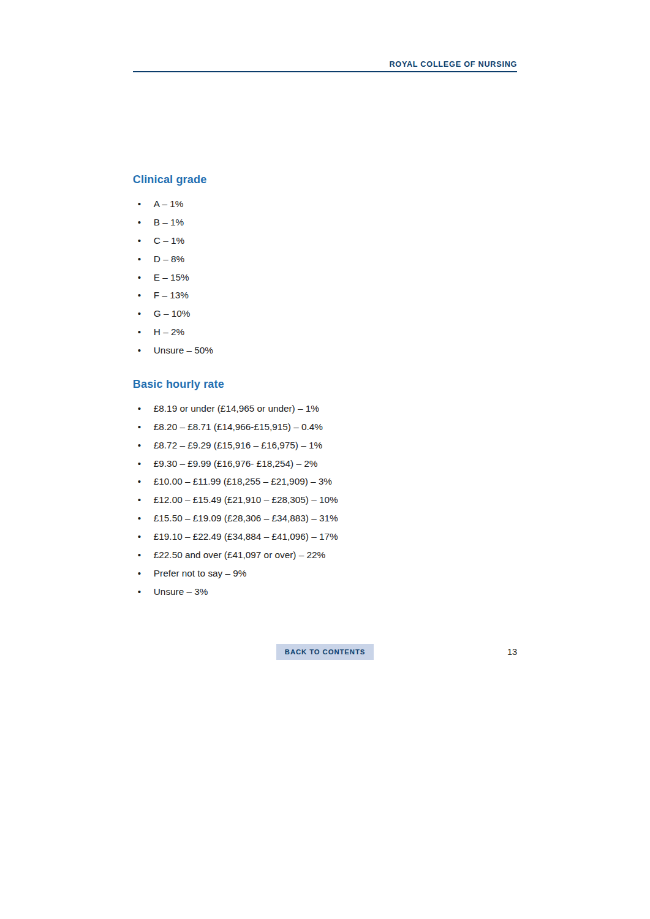Royal College of Nursing
Clinical grade
A – 1%
B – 1%
C – 1%
D – 8%
E – 15%
F – 13%
G – 10%
H – 2%
Unsure – 50%
Basic hourly rate
£8.19 or under (£14,965 or under) – 1%
£8.20 – £8.71 (£14,966-£15,915) – 0.4%
£8.72 – £9.29 (£15,916 – £16,975) – 1%
£9.30 – £9.99 (£16,976- £18,254) – 2%
£10.00 – £11.99 (£18,255 – £21,909) – 3%
£12.00 – £15.49 (£21,910 – £28,305) – 10%
£15.50 – £19.09 (£28,306 – £34,883) – 31%
£19.10 – £22.49 (£34,884 – £41,096) – 17%
£22.50 and over (£41,097 or over) – 22%
Prefer not to say – 9%
Unsure – 3%
Back to contents 13